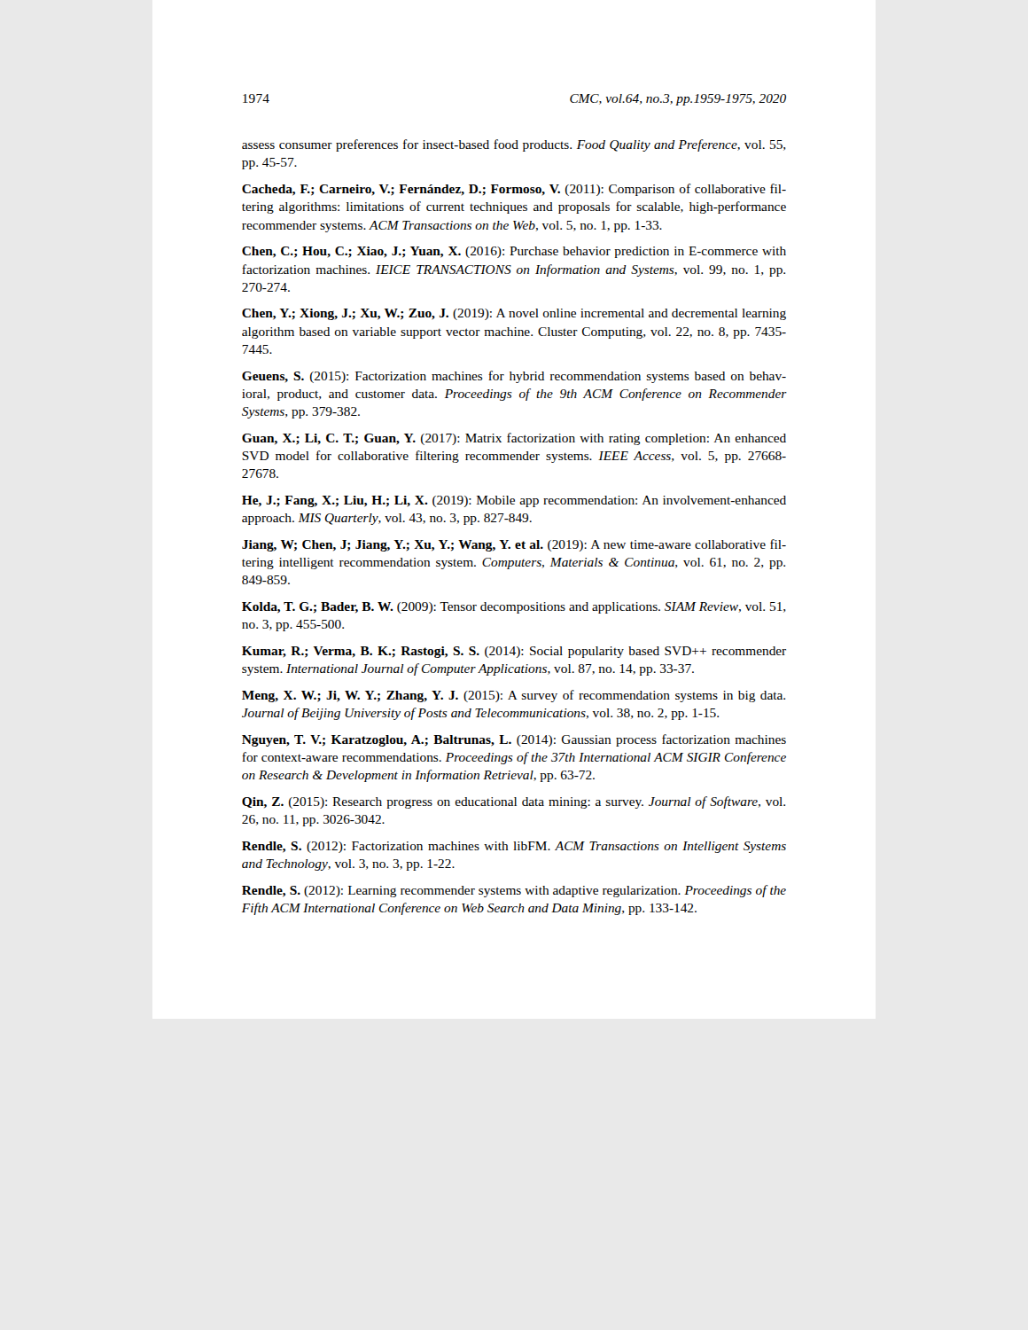1974 CMC, vol.64, no.3, pp.1959-1975, 2020
assess consumer preferences for insect-based food products. Food Quality and Preference, vol. 55, pp. 45-57.
Cacheda, F.; Carneiro, V.; Fernández, D.; Formoso, V. (2011): Comparison of collaborative filtering algorithms: limitations of current techniques and proposals for scalable, high-performance recommender systems. ACM Transactions on the Web, vol. 5, no. 1, pp. 1-33.
Chen, C.; Hou, C.; Xiao, J.; Yuan, X. (2016): Purchase behavior prediction in E-commerce with factorization machines. IEICE TRANSACTIONS on Information and Systems, vol. 99, no. 1, pp. 270-274.
Chen, Y.; Xiong, J.; Xu, W.; Zuo, J. (2019): A novel online incremental and decremental learning algorithm based on variable support vector machine. Cluster Computing, vol. 22, no. 8, pp. 7435-7445.
Geuens, S. (2015): Factorization machines for hybrid recommendation systems based on behavioral, product, and customer data. Proceedings of the 9th ACM Conference on Recommender Systems, pp. 379-382.
Guan, X.; Li, C. T.; Guan, Y. (2017): Matrix factorization with rating completion: An enhanced SVD model for collaborative filtering recommender systems. IEEE Access, vol. 5, pp. 27668-27678.
He, J.; Fang, X.; Liu, H.; Li, X. (2019): Mobile app recommendation: An involvement-enhanced approach. MIS Quarterly, vol. 43, no. 3, pp. 827-849.
Jiang, W; Chen, J; Jiang, Y.; Xu, Y.; Wang, Y. et al. (2019): A new time-aware collaborative filtering intelligent recommendation system. Computers, Materials & Continua, vol. 61, no. 2, pp. 849-859.
Kolda, T. G.; Bader, B. W. (2009): Tensor decompositions and applications. SIAM Review, vol. 51, no. 3, pp. 455-500.
Kumar, R.; Verma, B. K.; Rastogi, S. S. (2014): Social popularity based SVD++ recommender system. International Journal of Computer Applications, vol. 87, no. 14, pp. 33-37.
Meng, X. W.; Ji, W. Y.; Zhang, Y. J. (2015): A survey of recommendation systems in big data. Journal of Beijing University of Posts and Telecommunications, vol. 38, no. 2, pp. 1-15.
Nguyen, T. V.; Karatzoglou, A.; Baltrunas, L. (2014): Gaussian process factorization machines for context-aware recommendations. Proceedings of the 37th International ACM SIGIR Conference on Research & Development in Information Retrieval, pp. 63-72.
Qin, Z. (2015): Research progress on educational data mining: a survey. Journal of Software, vol. 26, no. 11, pp. 3026-3042.
Rendle, S. (2012): Factorization machines with libFM. ACM Transactions on Intelligent Systems and Technology, vol. 3, no. 3, pp. 1-22.
Rendle, S. (2012): Learning recommender systems with adaptive regularization. Proceedings of the Fifth ACM International Conference on Web Search and Data Mining, pp. 133-142.